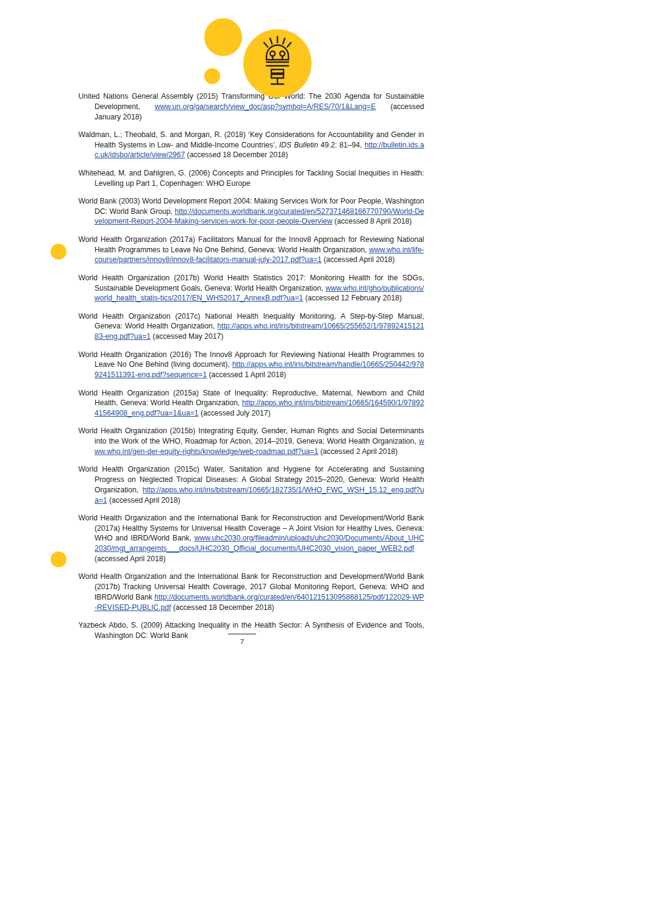United Nations General Assembly (2015) Transforming Our World: The 2030 Agenda for Sustainable Development, www.un.org/ga/search/view_doc/asp?symbol=A/RES/70/1&Lang=E (accessed January 2018)
Waldman, L.; Theobald, S. and Morgan, R. (2018) ‘Key Considerations for Accountability and Gender in Health Systems in Low- and Middle-Income Countries’, IDS Bulletin 49.2: 81–94, http://bulletin.ids.ac.uk/idsbo/article/view/2967 (accessed 18 December 2018)
Whitehead, M. and Dahlgren, G. (2006) Concepts and Principles for Tackling Social Inequities in Health: Levelling up Part 1, Copenhagen: WHO Europe
World Bank (2003) World Development Report 2004: Making Services Work for Poor People, Washington DC: World Bank Group, http://documents.worldbank.org/curated/en/527371468166770790/World-Development-Report-2004-Making-services-work-for-poor-people-Overview (accessed 8 April 2018)
World Health Organization (2017a) Facilitators Manual for the Innov8 Approach for Reviewing National Health Programmes to Leave No One Behind, Geneva: World Health Organization, www.who.int/life-course/partners/innov8/innov8-facilitators-manual-july-2017.pdf?ua=1 (accessed April 2018)
World Health Organization (2017b) World Health Statistics 2017: Monitoring Health for the SDGs, Sustainable Development Goals, Geneva: World Health Organization, www.who.int/gho/publications/world_health_statis-tics/2017/EN_WHS2017_AnnexB.pdf?ua=1 (accessed 12 February 2018)
World Health Organization (2017c) National Health Inequality Monitoring, A Step-by-Step Manual, Geneva: World Health Organization, http://apps.who.int/iris/bitstream/10665/255652/1/9789241512183-eng.pdf?ua=1 (accessed May 2017)
World Health Organization (2016) The Innov8 Approach for Reviewing National Health Programmes to Leave No One Behind (living document), http://apps.who.int/iris/bitstream/handle/10665/250442/9789241511391-eng.pdf?sequence=1 (accessed 1 April 2018)
World Health Organization (2015a) State of Inequality: Reproductive, Maternal, Newborn and Child Health, Geneva: World Health Organization, http://apps.who.int/iris/bitstream/10665/164590/1/9789241564908_eng.pdf?ua=1&ua=1 (accessed July 2017)
World Health Organization (2015b) Integrating Equity, Gender, Human Rights and Social Determinants into the Work of the WHO, Roadmap for Action, 2014–2019, Geneva: World Health Organization, www.who.int/gen-der-equity-rights/knowledge/web-roadmap.pdf?ua=1 (accessed 2 April 2018)
World Health Organization (2015c) Water, Sanitation and Hygiene for Accelerating and Sustaining Progress on Neglected Tropical Diseases: A Global Strategy 2015–2020, Geneva: World Health Organization, http://apps.who.int/iris/bitstream/10665/182735/1/WHO_FWC_WSH_15.12_eng.pdf?ua=1 (accessed April 2018)
World Health Organization and the International Bank for Reconstruction and Development/World Bank (2017a) Healthy Systems for Universal Health Coverage – A Joint Vision for Healthy Lives, Geneva: WHO and IBRD/World Bank, www.uhc2030.org/fileadmin/uploads/uhc2030/Documents/About_UHC2030/mgt_arrangemts___docs/UHC2030_Official_documents/UHC2030_vision_paper_WEB2.pdf (accessed April 2018)
World Health Organization and the International Bank for Reconstruction and Development/World Bank (2017b) Tracking Universal Health Coverage, 2017 Global Monitoring Report, Geneva: WHO and IBRD/World Bank http://documents.worldbank.org/curated/en/640121513095868125/pdf/122029-WP-REVISED-PUBLIC.pdf (accessed 18 December 2018)
Yazbeck Abdo, S. (2009) Attacking Inequality in the Health Sector: A Synthesis of Evidence and Tools, Washington DC: World Bank
7